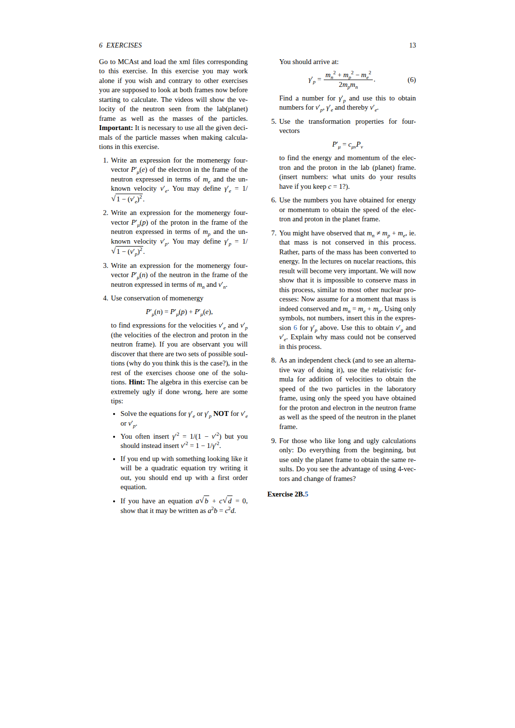6 EXERCISES 13
Go to MCAst and load the xml files corresponding to this exercise. In this exercise you may work alone if you wish and contrary to other exercises you are supposed to look at both frames now before starting to calculate. The videos will show the velocity of the neutron seen from the lab(planet) frame as well as the masses of the particles. Important: It is necessary to use all the given decimals of the particle masses when making calculations in this exercise.
Write an expression for the momenergy four-vector P′μ(e) of the electron in the frame of the neutron expressed in terms of me and the unknown velocity v′e. You may define γ′e = 1/1 − (v′e)2.
Write an expression for the momenergy four-vector P′μ(p) of the proton in the frame of the neutron expressed in terms of mp and the unknown velocity v′p. You may define γ′p = 1/1 − (v′p)2.
Write an expression for the momenergy four-vector P′μ(n) of the neutron in the frame of the neutron expressed in terms of mn and v′n.
Use conservation of momenergy P′μ(n) = P′μ(p) + P′μ(e), to find expressions for the velocities v′e and v′p (the velocities of the electron and proton in the neutron frame). If you are observant you will discover that there are two sets of possible soultions (why do you think this is the case?), in the rest of the exercises choose one of the solutions. Hint: The algebra in this exercise can be extremely ugly if done wrong, here are some tips:
Solve the equations for γ′e or γ′p NOT for v′e or v′p.
You often insert γ′2 = 1/(1 − v′2) but you should instead insert v′2 = 1 − 1/γ′2.
If you end up with something looking like it will be a quadratic equation try writing it out, you should end up with a first order equation.
If you have an equation ab + cd = 0, show that it may be written as a2b = c2d.
You should arrive at:
γ′p = mn2 + mp2 − me22mpmn. (6)
Find a number for γ′p and use this to obtain numbers for v′p, γ′e and thereby v′e.
Use the transformation properties for four-vectors P′μ = cμνPν to find the energy and momentum of the electron and the proton in the lab (planet) frame. (insert numbers: what units do your results have if you keep c = 1?).
Use the numbers you have obtained for energy or momentum to obtain the speed of the electron and proton in the planet frame.
You might have observed that mn ≠ mp + me, ie. that mass is not conserved in this process. Rather, parts of the mass has been converted to energy. In the lectures on nucelar reactions, this result will become very important. We will now show that it is impossible to conserve mass in this process, similar to most other nuclear processes: Now assume for a moment that mass is indeed conserved and mn = me + mp. Using only symbols, not numbers, insert this in the expression 6 for γ′p above. Use this to obtain v′p and v′e. Explain why mass could not be conserved in this process.
As an independent check (and to see an alternative way of doing it), use the relativistic formula for addition of velocities to obtain the speed of the two particles in the laboratory frame, using only the speed you have obtained for the proton and electron in the neutron frame as well as the speed of the neutron in the planet frame.
For those who like long and ugly calculations only: Do everything from the beginning, but use only the planet frame to obtain the same results. Do you see the advantage of using 4-vectors and change of frames?
Exercise 2B.5